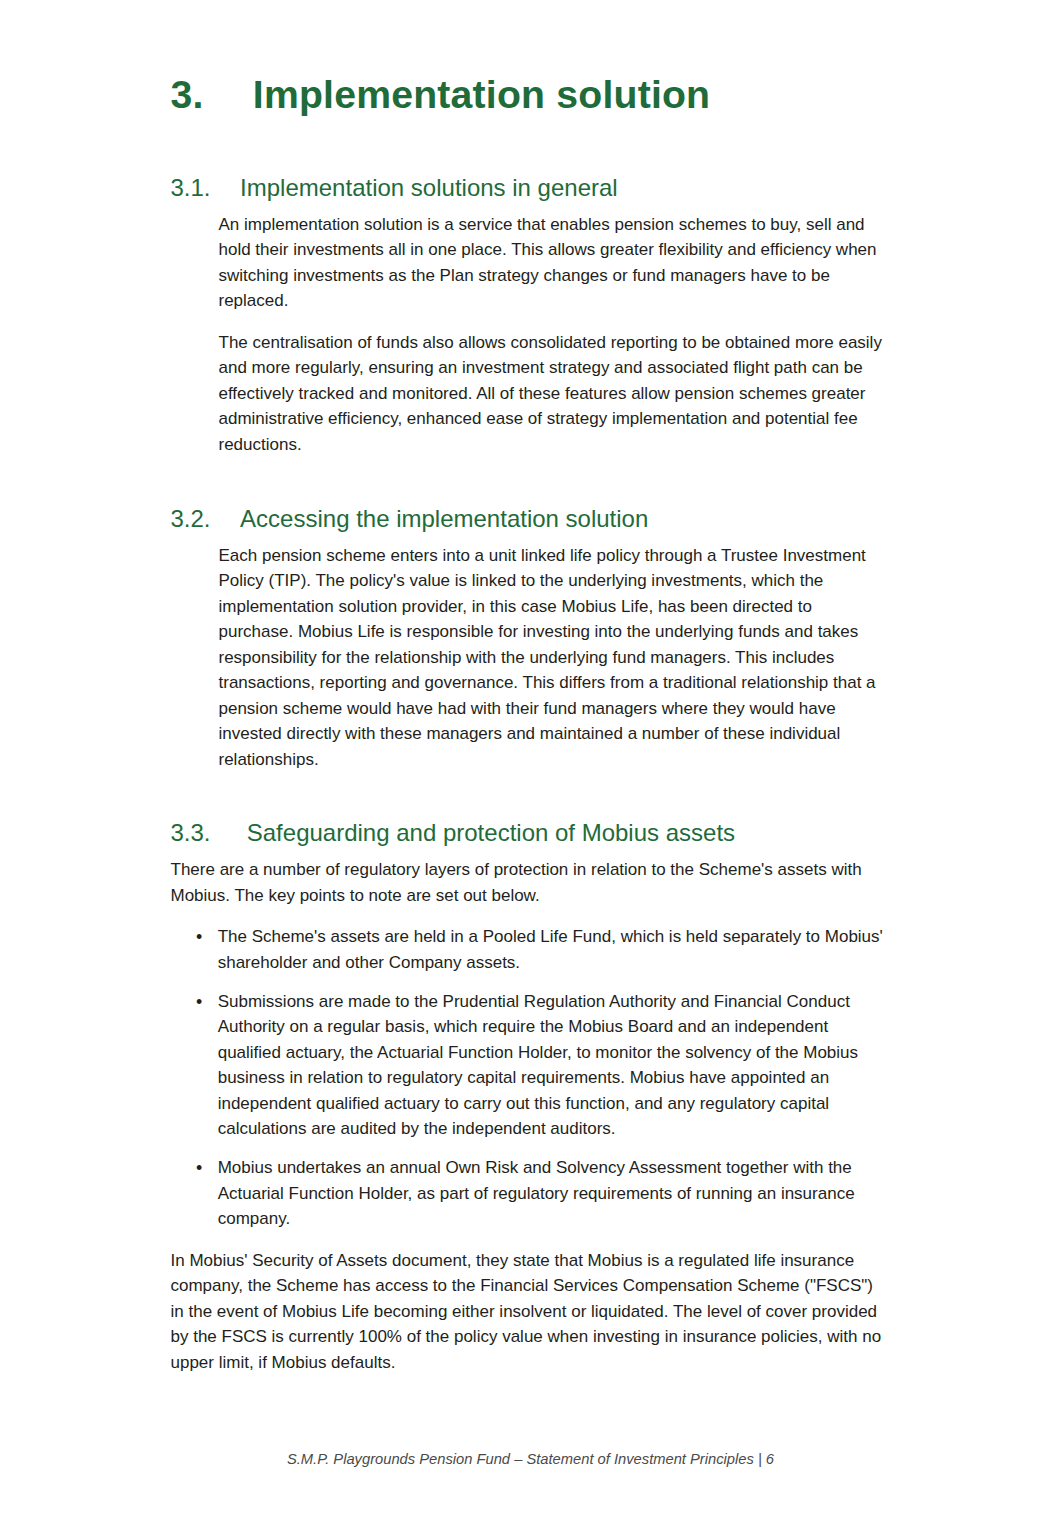3. Implementation solution
3.1. Implementation solutions in general
An implementation solution is a service that enables pension schemes to buy, sell and hold their investments all in one place. This allows greater flexibility and efficiency when switching investments as the Plan strategy changes or fund managers have to be replaced.
The centralisation of funds also allows consolidated reporting to be obtained more easily and more regularly, ensuring an investment strategy and associated flight path can be effectively tracked and monitored. All of these features allow pension schemes greater administrative efficiency, enhanced ease of strategy implementation and potential fee reductions.
3.2. Accessing the implementation solution
Each pension scheme enters into a unit linked life policy through a Trustee Investment Policy (TIP). The policy's value is linked to the underlying investments, which the implementation solution provider, in this case Mobius Life, has been directed to purchase. Mobius Life is responsible for investing into the underlying funds and takes responsibility for the relationship with the underlying fund managers. This includes transactions, reporting and governance. This differs from a traditional relationship that a pension scheme would have had with their fund managers where they would have invested directly with these managers and maintained a number of these individual relationships.
3.3. Safeguarding and protection of Mobius assets
There are a number of regulatory layers of protection in relation to the Scheme's assets with Mobius. The key points to note are set out below.
The Scheme's assets are held in a Pooled Life Fund, which is held separately to Mobius' shareholder and other Company assets.
Submissions are made to the Prudential Regulation Authority and Financial Conduct Authority on a regular basis, which require the Mobius Board and an independent qualified actuary, the Actuarial Function Holder, to monitor the solvency of the Mobius business in relation to regulatory capital requirements. Mobius have appointed an independent qualified actuary to carry out this function, and any regulatory capital calculations are audited by the independent auditors.
Mobius undertakes an annual Own Risk and Solvency Assessment together with the Actuarial Function Holder, as part of regulatory requirements of running an insurance company.
In Mobius' Security of Assets document, they state that Mobius is a regulated life insurance company, the Scheme has access to the Financial Services Compensation Scheme ("FSCS") in the event of Mobius Life becoming either insolvent or liquidated. The level of cover provided by the FSCS is currently 100% of the policy value when investing in insurance policies, with no upper limit, if Mobius defaults.
S.M.P. Playgrounds Pension Fund – Statement of Investment Principles | 6